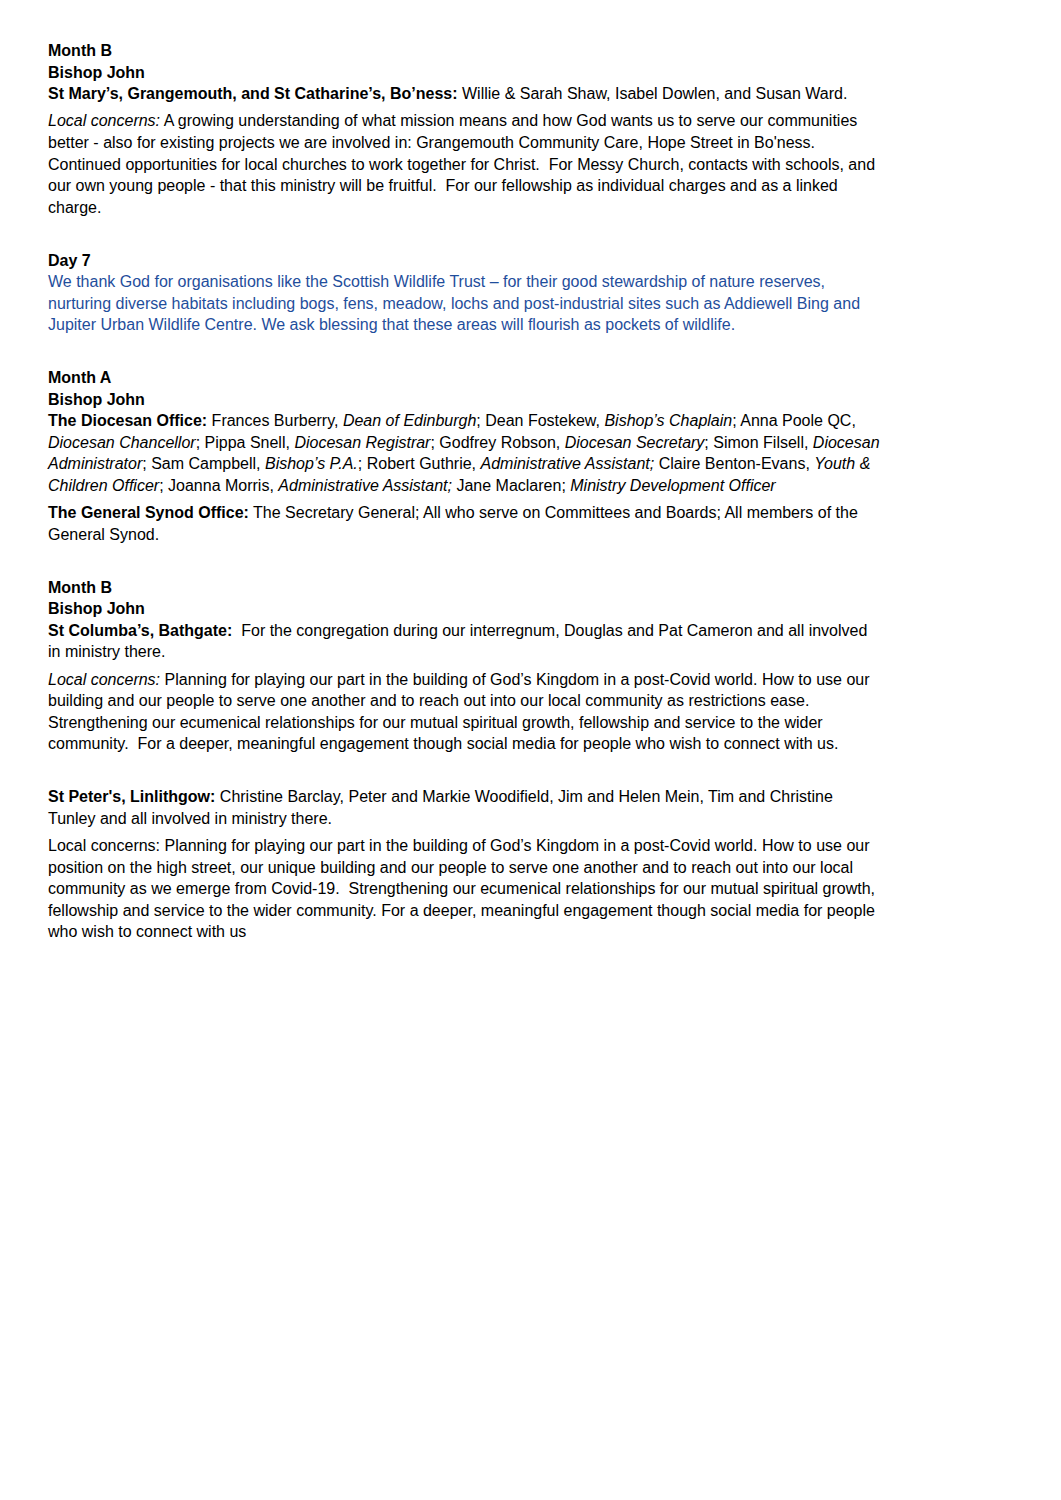Month B
Bishop John
St Mary’s, Grangemouth, and St Catharine’s, Bo’ness: Willie & Sarah Shaw, Isabel Dowlen, and Susan Ward.
Local concerns: A growing understanding of what mission means and how God wants us to serve our communities better - also for existing projects we are involved in: Grangemouth Community Care, Hope Street in Bo'ness. Continued opportunities for local churches to work together for Christ. For Messy Church, contacts with schools, and our own young people - that this ministry will be fruitful. For our fellowship as individual charges and as a linked charge.
Day 7
We thank God for organisations like the Scottish Wildlife Trust – for their good stewardship of nature reserves, nurturing diverse habitats including bogs, fens, meadow, lochs and post-industrial sites such as Addiewell Bing and Jupiter Urban Wildlife Centre. We ask blessing that these areas will flourish as pockets of wildlife.
Month A
Bishop John
The Diocesan Office: Frances Burberry, Dean of Edinburgh; Dean Fostekew, Bishop’s Chaplain; Anna Poole QC, Diocesan Chancellor; Pippa Snell, Diocesan Registrar; Godfrey Robson, Diocesan Secretary; Simon Filsell, Diocesan Administrator; Sam Campbell, Bishop’s P.A.; Robert Guthrie, Administrative Assistant; Claire Benton-Evans, Youth & Children Officer; Joanna Morris, Administrative Assistant; Jane Maclaren; Ministry Development Officer
The General Synod Office: The Secretary General; All who serve on Committees and Boards; All members of the General Synod.
Month B
Bishop John
St Columba’s, Bathgate: For the congregation during our interregnum, Douglas and Pat Cameron and all involved in ministry there.
Local concerns: Planning for playing our part in the building of God’s Kingdom in a post-Covid world. How to use our building and our people to serve one another and to reach out into our local community as restrictions ease. Strengthening our ecumenical relationships for our mutual spiritual growth, fellowship and service to the wider community. For a deeper, meaningful engagement though social media for people who wish to connect with us.
St Peter's, Linlithgow: Christine Barclay, Peter and Markie Woodifield, Jim and Helen Mein, Tim and Christine Tunley and all involved in ministry there.
Local concerns: Planning for playing our part in the building of God’s Kingdom in a post-Covid world. How to use our position on the high street, our unique building and our people to serve one another and to reach out into our local community as we emerge from Covid-19. Strengthening our ecumenical relationships for our mutual spiritual growth, fellowship and service to the wider community. For a deeper, meaningful engagement though social media for people who wish to connect with us